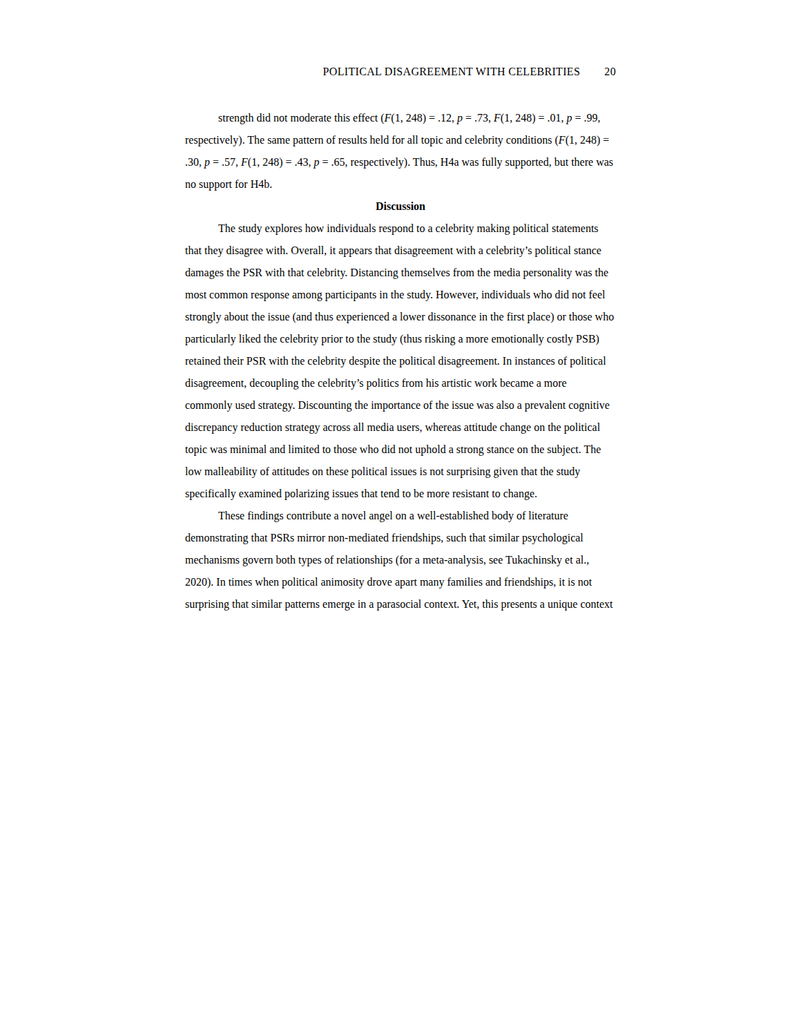Political Disagreement with Celebrities 20
strength did not moderate this effect (F(1, 248) = .12, p = .73, F(1, 248) = .01, p = .99, respectively). The same pattern of results held for all topic and celebrity conditions (F(1, 248) = .30, p = .57, F(1, 248) = .43, p = .65, respectively). Thus, H4a was fully supported, but there was no support for H4b.
Discussion
The study explores how individuals respond to a celebrity making political statements that they disagree with. Overall, it appears that disagreement with a celebrity’s political stance damages the PSR with that celebrity. Distancing themselves from the media personality was the most common response among participants in the study. However, individuals who did not feel strongly about the issue (and thus experienced a lower dissonance in the first place) or those who particularly liked the celebrity prior to the study (thus risking a more emotionally costly PSB) retained their PSR with the celebrity despite the political disagreement. In instances of political disagreement, decoupling the celebrity’s politics from his artistic work became a more commonly used strategy. Discounting the importance of the issue was also a prevalent cognitive discrepancy reduction strategy across all media users, whereas attitude change on the political topic was minimal and limited to those who did not uphold a strong stance on the subject. The low malleability of attitudes on these political issues is not surprising given that the study specifically examined polarizing issues that tend to be more resistant to change.
These findings contribute a novel angel on a well-established body of literature demonstrating that PSRs mirror non-mediated friendships, such that similar psychological mechanisms govern both types of relationships (for a meta-analysis, see Tukachinsky et al., 2020). In times when political animosity drove apart many families and friendships, it is not surprising that similar patterns emerge in a parasocial context. Yet, this presents a unique context